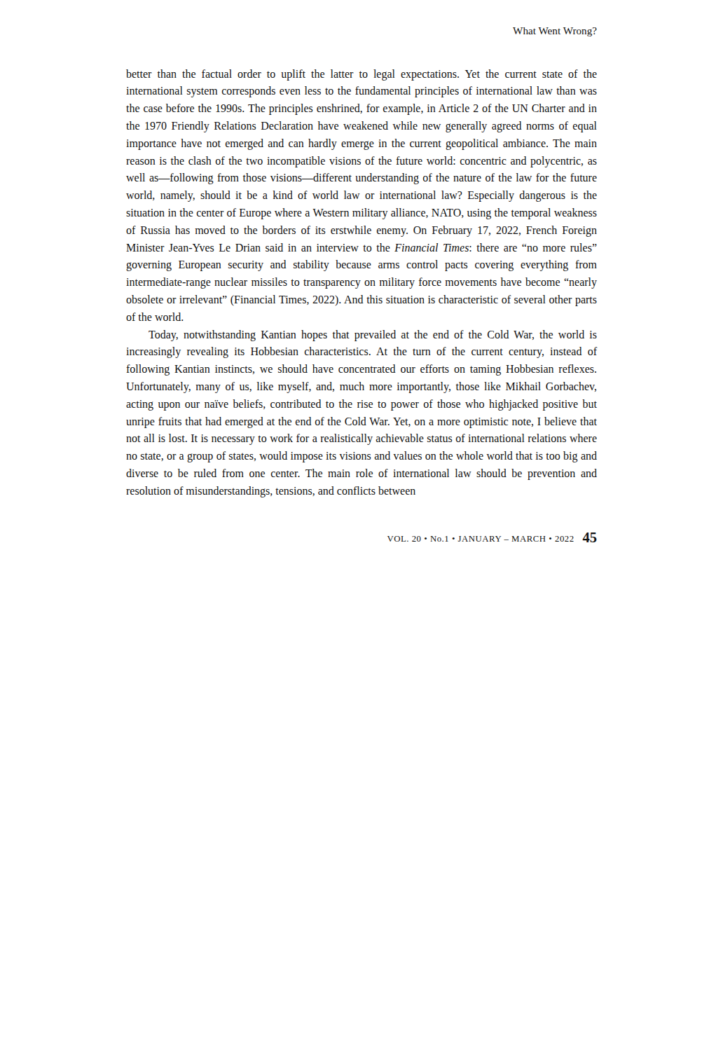What Went Wrong?
better than the factual order to uplift the latter to legal expectations. Yet the current state of the international system corresponds even less to the fundamental principles of international law than was the case before the 1990s. The principles enshrined, for example, in Article 2 of the UN Charter and in the 1970 Friendly Relations Declaration have weakened while new generally agreed norms of equal importance have not emerged and can hardly emerge in the current geopolitical ambiance. The main reason is the clash of the two incompatible visions of the future world: concentric and polycentric, as well as—following from those visions—different understanding of the nature of the law for the future world, namely, should it be a kind of world law or international law? Especially dangerous is the situation in the center of Europe where a Western military alliance, NATO, using the temporal weakness of Russia has moved to the borders of its erstwhile enemy. On February 17, 2022, French Foreign Minister Jean-Yves Le Drian said in an interview to the Financial Times: there are “no more rules” governing European security and stability because arms control pacts covering everything from intermediate-range nuclear missiles to transparency on military force movements have become “nearly obsolete or irrelevant” (Financial Times, 2022). And this situation is characteristic of several other parts of the world.
Today, notwithstanding Kantian hopes that prevailed at the end of the Cold War, the world is increasingly revealing its Hobbesian characteristics. At the turn of the current century, instead of following Kantian instincts, we should have concentrated our efforts on taming Hobbesian reflexes. Unfortunately, many of us, like myself, and, much more importantly, those like Mikhail Gorbachev, acting upon our naïve beliefs, contributed to the rise to power of those who highjacked positive but unripe fruits that had emerged at the end of the Cold War. Yet, on a more optimistic note, I believe that not all is lost. It is necessary to work for a realistically achievable status of international relations where no state, or a group of states, would impose its visions and values on the whole world that is too big and diverse to be ruled from one center. The main role of international law should be prevention and resolution of misunderstandings, tensions, and conflicts between
VOL. 20 • No.1 • JANUARY – MARCH • 2022 45